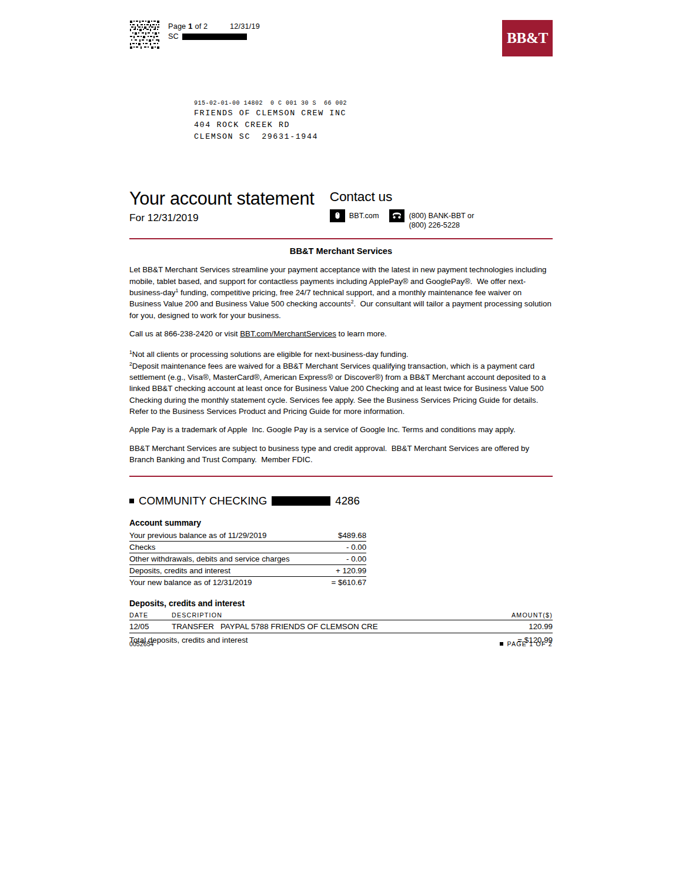Page 1 of 2 12/31/19
SC
BB&T
915-02-01-00 14802 0 C 001 30 S 66 002
FRIENDS OF CLEMSON CREW INC
404 ROCK CREEK RD
CLEMSON SC 29631-1944
Your account statement
For 12/31/2019
Contact us
BBT.com
(800) BANK-BBT or
(800) 226-5228
BB&T Merchant Services
Let BB&T Merchant Services streamline your payment acceptance with the latest in new payment technologies including mobile, tablet based, and support for contactless payments including ApplePay® and GooglePay®. We offer next-business-day1 funding, competitive pricing, free 24/7 technical support, and a monthly maintenance fee waiver on Business Value 200 and Business Value 500 checking accounts2. Our consultant will tailor a payment processing solution for you, designed to work for your business.
Call us at 866-238-2420 or visit BBT.com/MerchantServices to learn more.
1Not all clients or processing solutions are eligible for next-business-day funding.
2Deposit maintenance fees are waived for a BB&T Merchant Services qualifying transaction, which is a payment card settlement (e.g., Visa®, MasterCard®, American Express® or Discover®) from a BB&T Merchant account deposited to a linked BB&T checking account at least once for Business Value 200 Checking and at least twice for Business Value 500 Checking during the monthly statement cycle. Services fee apply. See the Business Services Pricing Guide for details. Refer to the Business Services Product and Pricing Guide for more information.
Apple Pay is a trademark of Apple Inc. Google Pay is a service of Google Inc. Terms and conditions may apply.
BB&T Merchant Services are subject to business type and credit approval. BB&T Merchant Services are offered by Branch Banking and Trust Company. Member FDIC.
COMMUNITY CHECKING 4286
Account summary
| Your previous balance as of 11/29/2019 | $489.68 |
| Checks | - 0.00 |
| Other withdrawals, debits and service charges | - 0.00 |
| Deposits, credits and interest | + 120.99 |
| Your new balance as of 12/31/2019 | = $610.67 |
Deposits, credits and interest
| DATE | DESCRIPTION | AMOUNT($) |
| --- | --- | --- |
| 12/05 | TRANSFER PAYPAL 5788 FRIENDS OF CLEMSON CRE | 120.99 |
| Total deposits, credits and interest | = $120.99 |
0052654
PAGE 1 OF 2